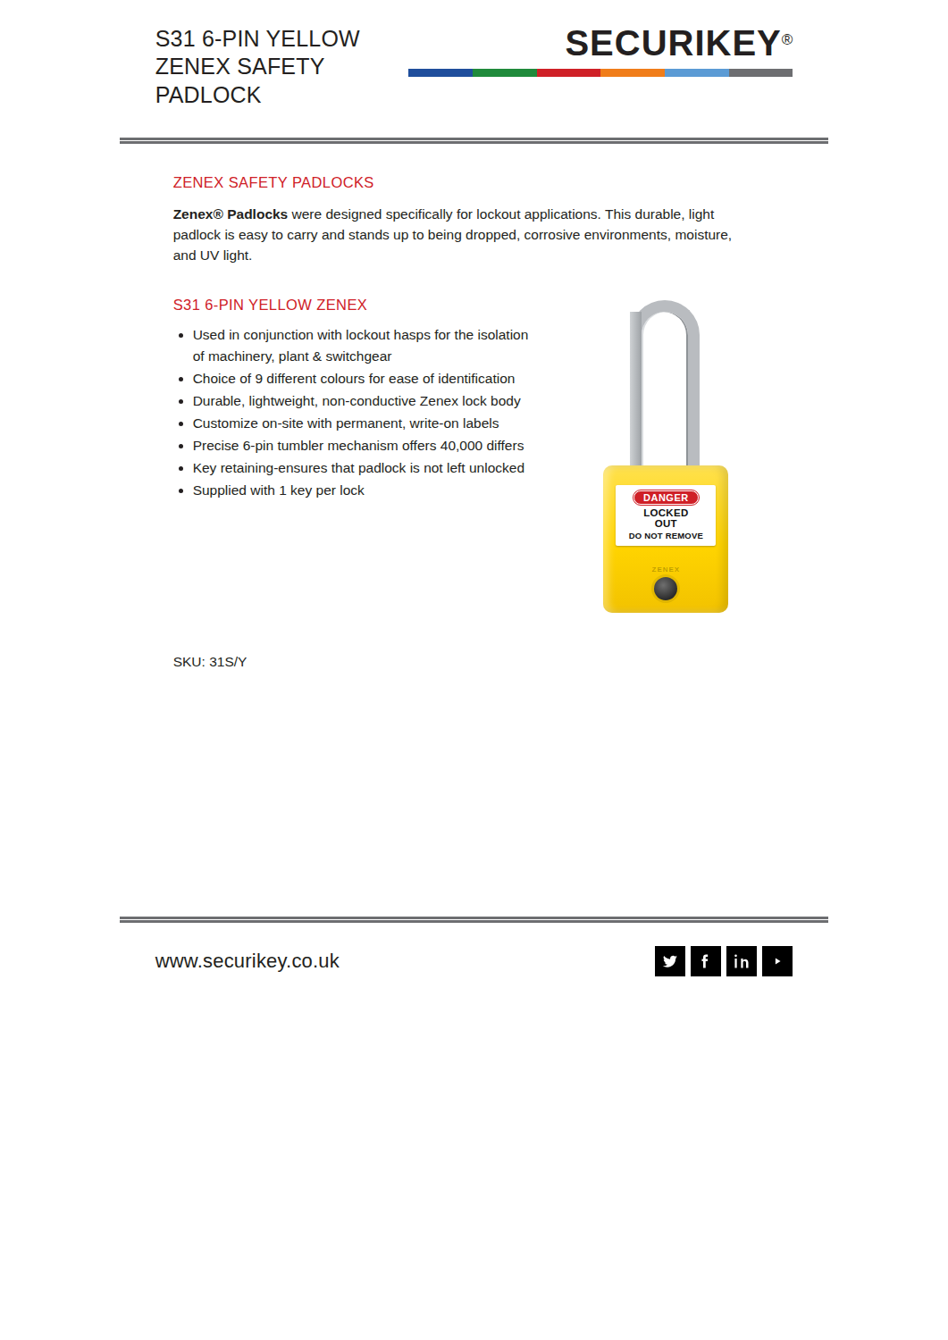S31 6-PIN YELLOW ZENEX SAFETY PADLOCK
SECURIKEY®
ZENEX SAFETY PADLOCKS
Zenex® Padlocks were designed specifically for lockout applications. This durable, light padlock is easy to carry and stands up to being dropped, corrosive environments, moisture, and UV light.
S31 6-PIN YELLOW ZENEX
Used in conjunction with lockout hasps for the isolation of machinery, plant & switchgear
Choice of 9 different colours for ease of identification
Durable, lightweight, non-conductive Zenex lock body
Customize on-site with permanent, write-on labels
Precise 6-pin tumbler mechanism offers 40,000 differs
Key retaining-ensures that padlock is not left unlocked
Supplied with 1 key per lock
DANGER
LOCKED
OUT
DO NOT REMOVE
ZENEX
SKU: 31S/Y
www.securikey.co.uk